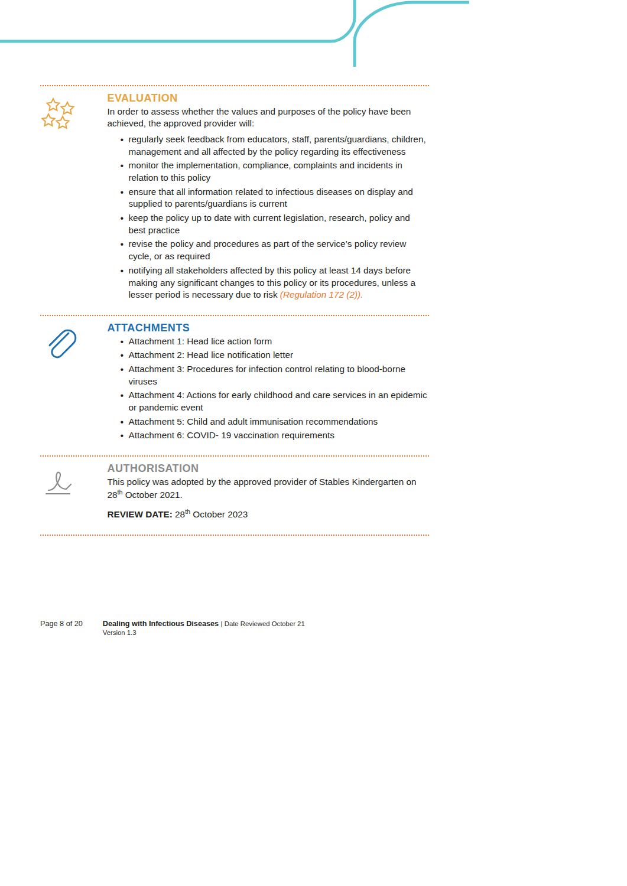EVALUATION
In order to assess whether the values and purposes of the policy have been achieved, the approved provider will:
regularly seek feedback from educators, staff, parents/guardians, children, management and all affected by the policy regarding its effectiveness
monitor the implementation, compliance, complaints and incidents in relation to this policy
ensure that all information related to infectious diseases on display and supplied to parents/guardians is current
keep the policy up to date with current legislation, research, policy and best practice
revise the policy and procedures as part of the service’s policy review cycle, or as required
notifying all stakeholders affected by this policy at least 14 days before making any significant changes to this policy or its procedures, unless a lesser period is necessary due to risk (Regulation 172 (2)).
ATTACHMENTS
Attachment 1: Head lice action form
Attachment 2: Head lice notification letter
Attachment 3: Procedures for infection control relating to blood-borne viruses
Attachment 4: Actions for early childhood and care services in an epidemic or pandemic event
Attachment 5: Child and adult immunisation recommendations
Attachment 6: COVID- 19 vaccination requirements
AUTHORISATION
This policy was adopted by the approved provider of Stables Kindergarten on 28th October 2021.
REVIEW DATE: 28th October 2023
Page 8 of 20
Dealing with Infectious Diseases | Date Reviewed October 21
Version 1.3